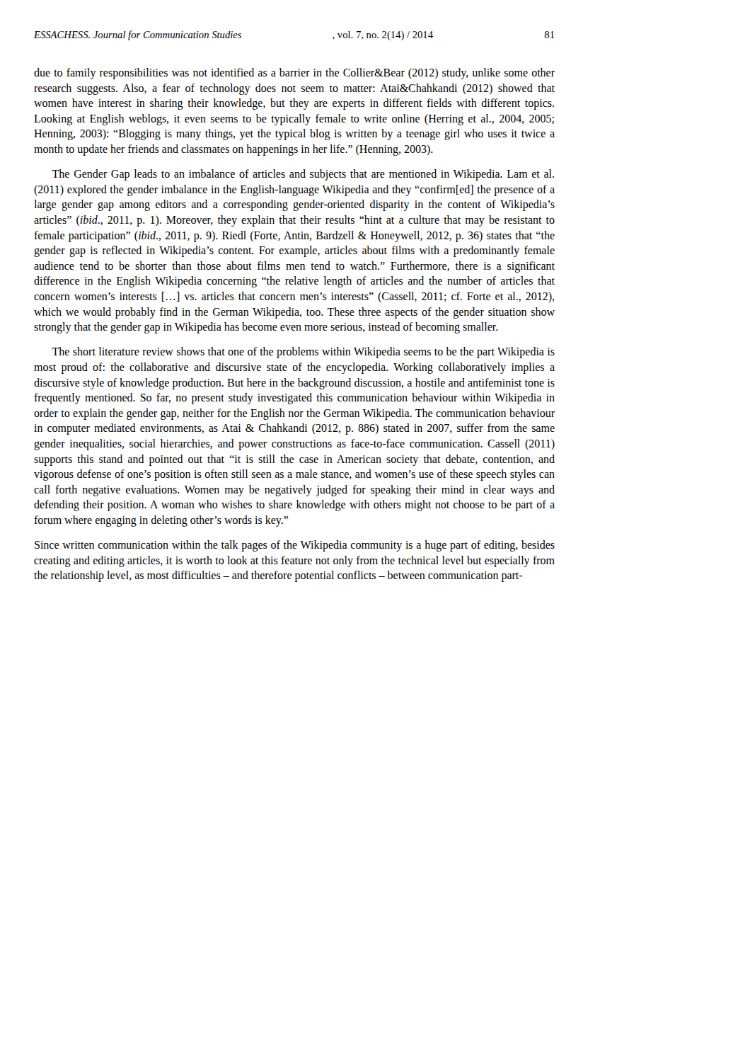ESSACHESS. Journal for Communication Studies, vol. 7, no. 2(14) / 2014 81
due to family responsibilities was not identified as a barrier in the Collier&Bear (2012) study, unlike some other research suggests. Also, a fear of technology does not seem to matter: Atai&Chahkandi (2012) showed that women have interest in sharing their knowledge, but they are experts in different fields with different topics. Looking at English weblogs, it even seems to be typically female to write online (Herring et al., 2004, 2005; Henning, 2003): “Blogging is many things, yet the typical blog is written by a teenage girl who uses it twice a month to update her friends and classmates on happenings in her life.” (Henning, 2003).
The Gender Gap leads to an imbalance of articles and subjects that are mentioned in Wikipedia. Lam et al. (2011) explored the gender imbalance in the English-language Wikipedia and they “confirm[ed] the presence of a large gender gap among editors and a corresponding gender-oriented disparity in the content of Wikipedia’s articles” (ibid., 2011, p. 1). Moreover, they explain that their results “hint at a culture that may be resistant to female participation” (ibid., 2011, p. 9). Riedl (Forte, Antin, Bardzell & Honeywell, 2012, p. 36) states that “the gender gap is reflected in Wikipedia’s content. For example, articles about films with a predominantly female audience tend to be shorter than those about films men tend to watch.” Furthermore, there is a significant difference in the English Wikipedia concerning “the relative length of articles and the number of articles that concern women’s interests […] vs. articles that concern men’s interests” (Cassell, 2011; cf. Forte et al., 2012), which we would probably find in the German Wikipedia, too. These three aspects of the gender situation show strongly that the gender gap in Wikipedia has become even more serious, instead of becoming smaller.
The short literature review shows that one of the problems within Wikipedia seems to be the part Wikipedia is most proud of: the collaborative and discursive state of the encyclopedia. Working collaboratively implies a discursive style of knowledge production. But here in the background discussion, a hostile and antifeminist tone is frequently mentioned. So far, no present study investigated this communication behaviour within Wikipedia in order to explain the gender gap, neither for the English nor the German Wikipedia. The communication behaviour in computer mediated environments, as Atai & Chahkandi (2012, p. 886) stated in 2007, suffer from the same gender inequalities, social hierarchies, and power constructions as face-to-face communication. Cassell (2011) supports this stand and pointed out that “it is still the case in American society that debate, contention, and vigorous defense of one’s position is often still seen as a male stance, and women’s use of these speech styles can call forth negative evaluations. Women may be negatively judged for speaking their mind in clear ways and defending their position. A woman who wishes to share knowledge with others might not choose to be part of a forum where engaging in deleting other’s words is key.”
Since written communication within the talk pages of the Wikipedia community is a huge part of editing, besides creating and editing articles, it is worth to look at this feature not only from the technical level but especially from the relationship level, as most difficulties – and therefore potential conflicts – between communication part-